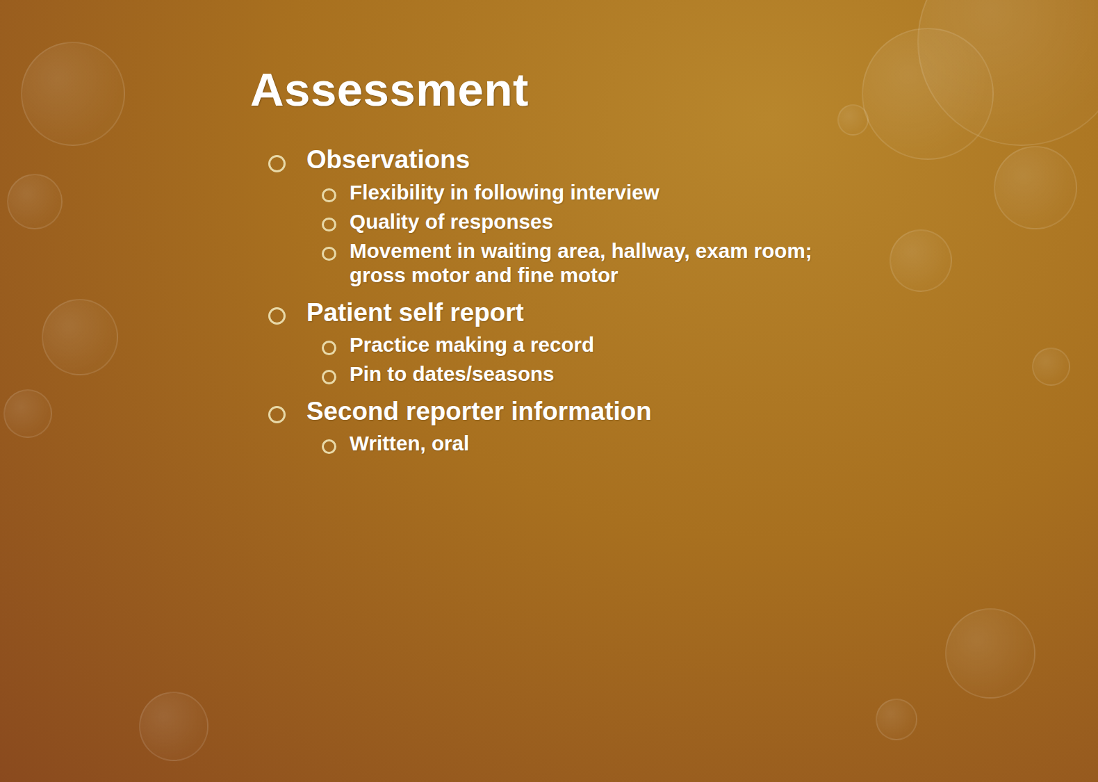Assessment
Observations
Flexibility in following interview
Quality of responses
Movement in waiting area, hallway, exam room; gross motor and fine motor
Patient self report
Practice making a record
Pin to dates/seasons
Second reporter information
Written, oral